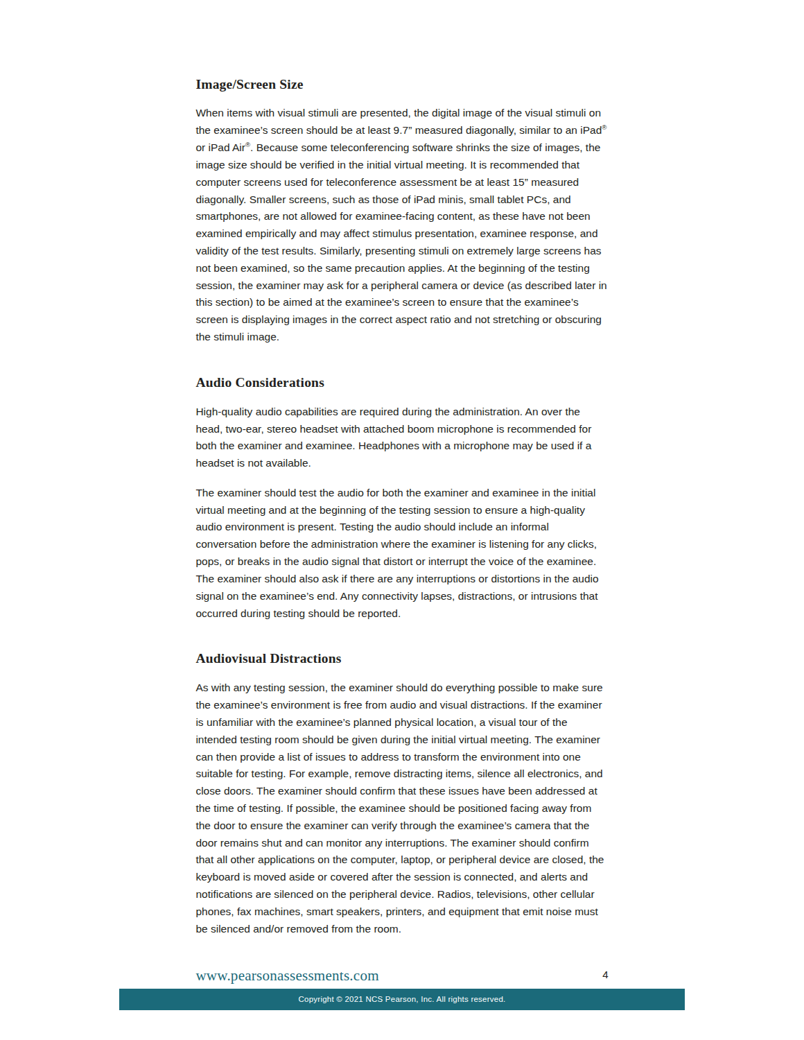Image/Screen Size
When items with visual stimuli are presented, the digital image of the visual stimuli on the examinee’s screen should be at least 9.7” measured diagonally, similar to an iPad® or iPad Air®. Because some teleconferencing software shrinks the size of images, the image size should be verified in the initial virtual meeting. It is recommended that computer screens used for teleconference assessment be at least 15” measured diagonally. Smaller screens, such as those of iPad minis, small tablet PCs, and smartphones, are not allowed for examinee-facing content, as these have not been examined empirically and may affect stimulus presentation, examinee response, and validity of the test results. Similarly, presenting stimuli on extremely large screens has not been examined, so the same precaution applies. At the beginning of the testing session, the examiner may ask for a peripheral camera or device (as described later in this section) to be aimed at the examinee’s screen to ensure that the examinee’s screen is displaying images in the correct aspect ratio and not stretching or obscuring the stimuli image.
Audio Considerations
High-quality audio capabilities are required during the administration. An over the head, two-ear, stereo headset with attached boom microphone is recommended for both the examiner and examinee. Headphones with a microphone may be used if a headset is not available.
The examiner should test the audio for both the examiner and examinee in the initial virtual meeting and at the beginning of the testing session to ensure a high-quality audio environment is present. Testing the audio should include an informal conversation before the administration where the examiner is listening for any clicks, pops, or breaks in the audio signal that distort or interrupt the voice of the examinee. The examiner should also ask if there are any interruptions or distortions in the audio signal on the examinee’s end. Any connectivity lapses, distractions, or intrusions that occurred during testing should be reported.
Audiovisual Distractions
As with any testing session, the examiner should do everything possible to make sure the examinee’s environment is free from audio and visual distractions. If the examiner is unfamiliar with the examinee’s planned physical location, a visual tour of the intended testing room should be given during the initial virtual meeting. The examiner can then provide a list of issues to address to transform the environment into one suitable for testing. For example, remove distracting items, silence all electronics, and close doors. The examiner should confirm that these issues have been addressed at the time of testing. If possible, the examinee should be positioned facing away from the door to ensure the examiner can verify through the examinee’s camera that the door remains shut and can monitor any interruptions. The examiner should confirm that all other applications on the computer, laptop, or peripheral device are closed, the keyboard is moved aside or covered after the session is connected, and alerts and notifications are silenced on the peripheral device. Radios, televisions, other cellular phones, fax machines, smart speakers, printers, and equipment that emit noise must be silenced and/or removed from the room.
www.pearsonassessments.com
4
Copyright © 2021 NCS Pearson, Inc. All rights reserved.